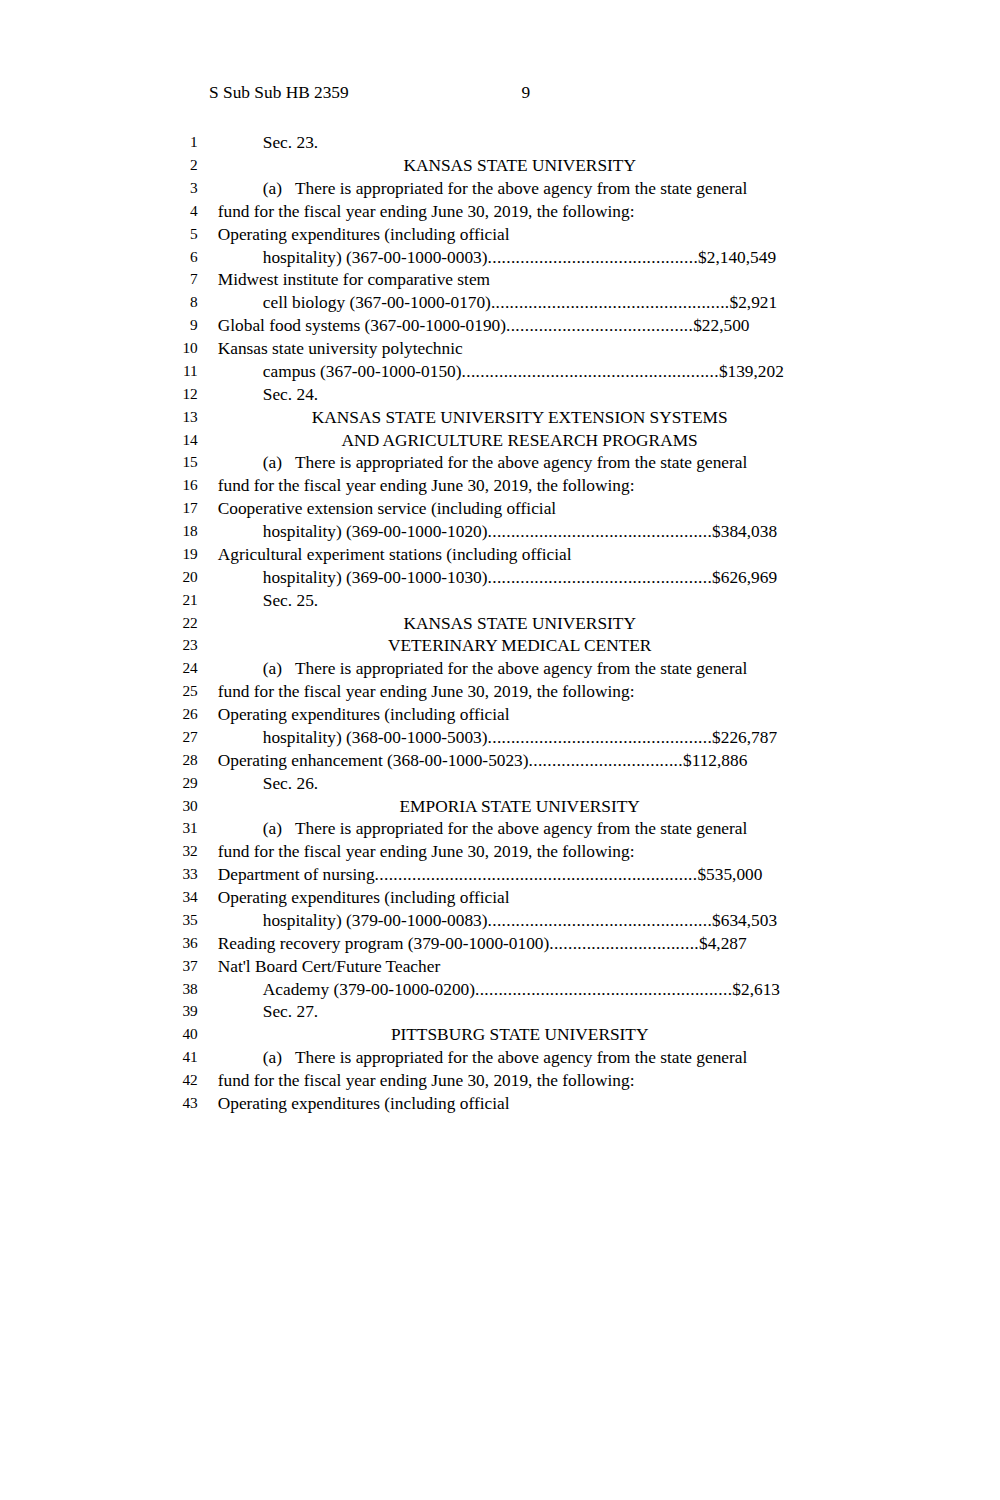S Sub Sub HB 2359
9
Sec. 23.
Kansas State University
(a) There is appropriated for the above agency from the state general
fund for the fiscal year ending June 30, 2019, the following:
Operating expenditures (including official
hospitality) (367-00-1000-0003).............................................$2,140,549
Midwest institute for comparative stem
cell biology (367-00-1000-0170)...................................................$2,921
Global food systems (367-00-1000-0190)........................................$22,500
Kansas state university polytechnic
campus (367-00-1000-0150).......................................................$139,202
Sec. 24.
Kansas State University Extension Systems
and Agriculture Research Programs
(a) There is appropriated for the above agency from the state general
fund for the fiscal year ending June 30, 2019, the following:
Cooperative extension service (including official
hospitality) (369-00-1000-1020)................................................$384,038
Agricultural experiment stations (including official
hospitality) (369-00-1000-1030)................................................$626,969
Sec. 25.
Kansas State University
Veterinary Medical Center
(a) There is appropriated for the above agency from the state general
fund for the fiscal year ending June 30, 2019, the following:
Operating expenditures (including official
hospitality) (368-00-1000-5003)................................................$226,787
Operating enhancement (368-00-1000-5023).................................$112,886
Sec. 26.
Emporia State University
(a) There is appropriated for the above agency from the state general
fund for the fiscal year ending June 30, 2019, the following:
Department of nursing.....................................................................$535,000
Operating expenditures (including official
hospitality) (379-00-1000-0083)................................................$634,503
Reading recovery program (379-00-1000-0100)................................$4,287
Nat'l Board Cert/Future Teacher
Academy (379-00-1000-0200).......................................................$2,613
Sec. 27.
Pittsburg State University
(a) There is appropriated for the above agency from the state general
fund for the fiscal year ending June 30, 2019, the following:
Operating expenditures (including official